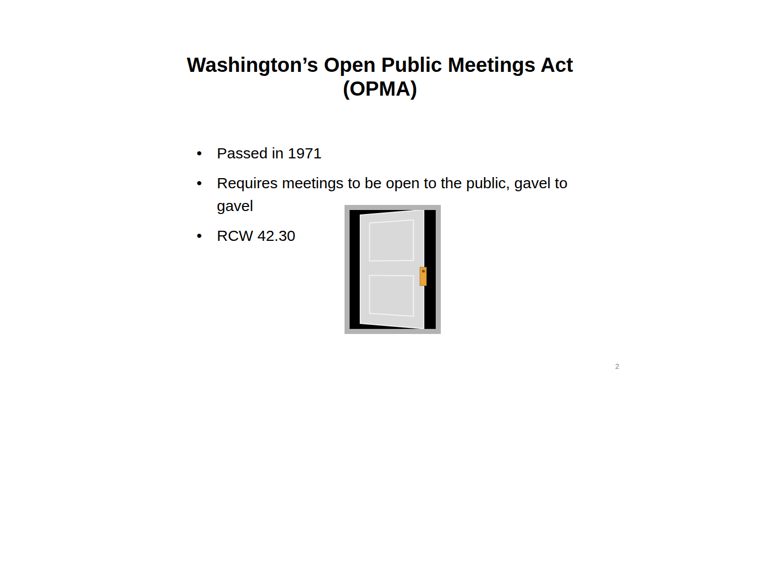Washington’s Open Public Meetings Act (OPMA)
Passed in 1971
Requires meetings to be open to the public, gavel to gavel
RCW 42.30
2